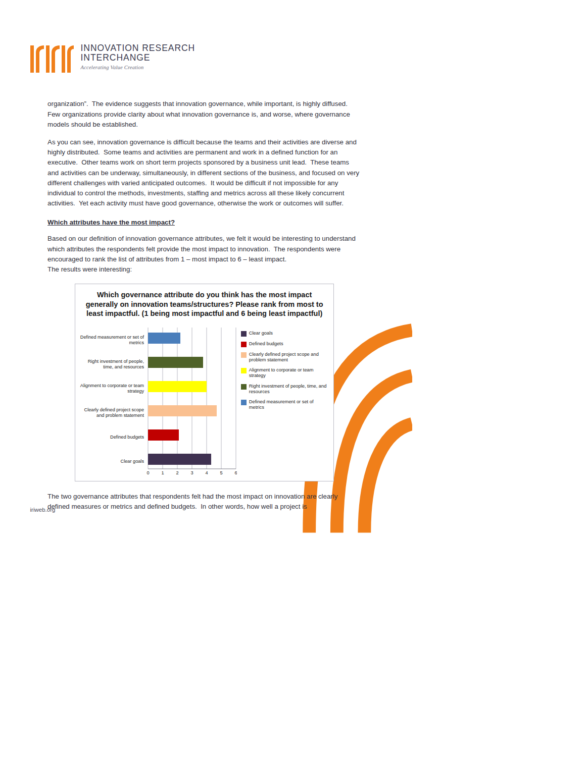INNOVATION RESEARCH
INTERCHANGE
Accelerating Value Creation
organization”. The evidence suggests that innovation governance, while important, is highly diffused. Few organizations provide clarity about what innovation governance is, and worse, where governance models should be established.
As you can see, innovation governance is difficult because the teams and their activities are diverse and highly distributed. Some teams and activities are permanent and work in a defined function for an executive. Other teams work on short term projects sponsored by a business unit lead. These teams and activities can be underway, simultaneously, in different sections of the business, and focused on very different challenges with varied anticipated outcomes. It would be difficult if not impossible for any individual to control the methods, investments, staffing and metrics across all these likely concurrent activities. Yet each activity must have good governance, otherwise the work or outcomes will suffer.
Which attributes have the most impact?
Based on our definition of innovation governance attributes, we felt it would be interesting to understand which attributes the respondents felt provide the most impact to innovation. The respondents were encouraged to rank the list of attributes from 1 – most impact to 6 – least impact.
The results were interesting:
Which governance attribute do you think has the most impact generally on innovation teams/structures? Please rank from most to least impactful. (1 being most impactful and 6 being least impactful)
Defined measurement or set of metrics Right investment of people, time, and resources Alignment to corporate or team strategy Clearly defined project scope and problem statement Defined budgets Clear goals 0 1 2 3 4 5 6
Clear goals
Defined budgets
Clearly defined project scope and problem statement
Alignment to corporate or team strategy
Right investment of people, time, and resources
Defined measurement or set of metrics
The two governance attributes that respondents felt had the most impact on innovation are clearly defined measures or metrics and defined budgets. In other words, how well a project is
iriweb.org